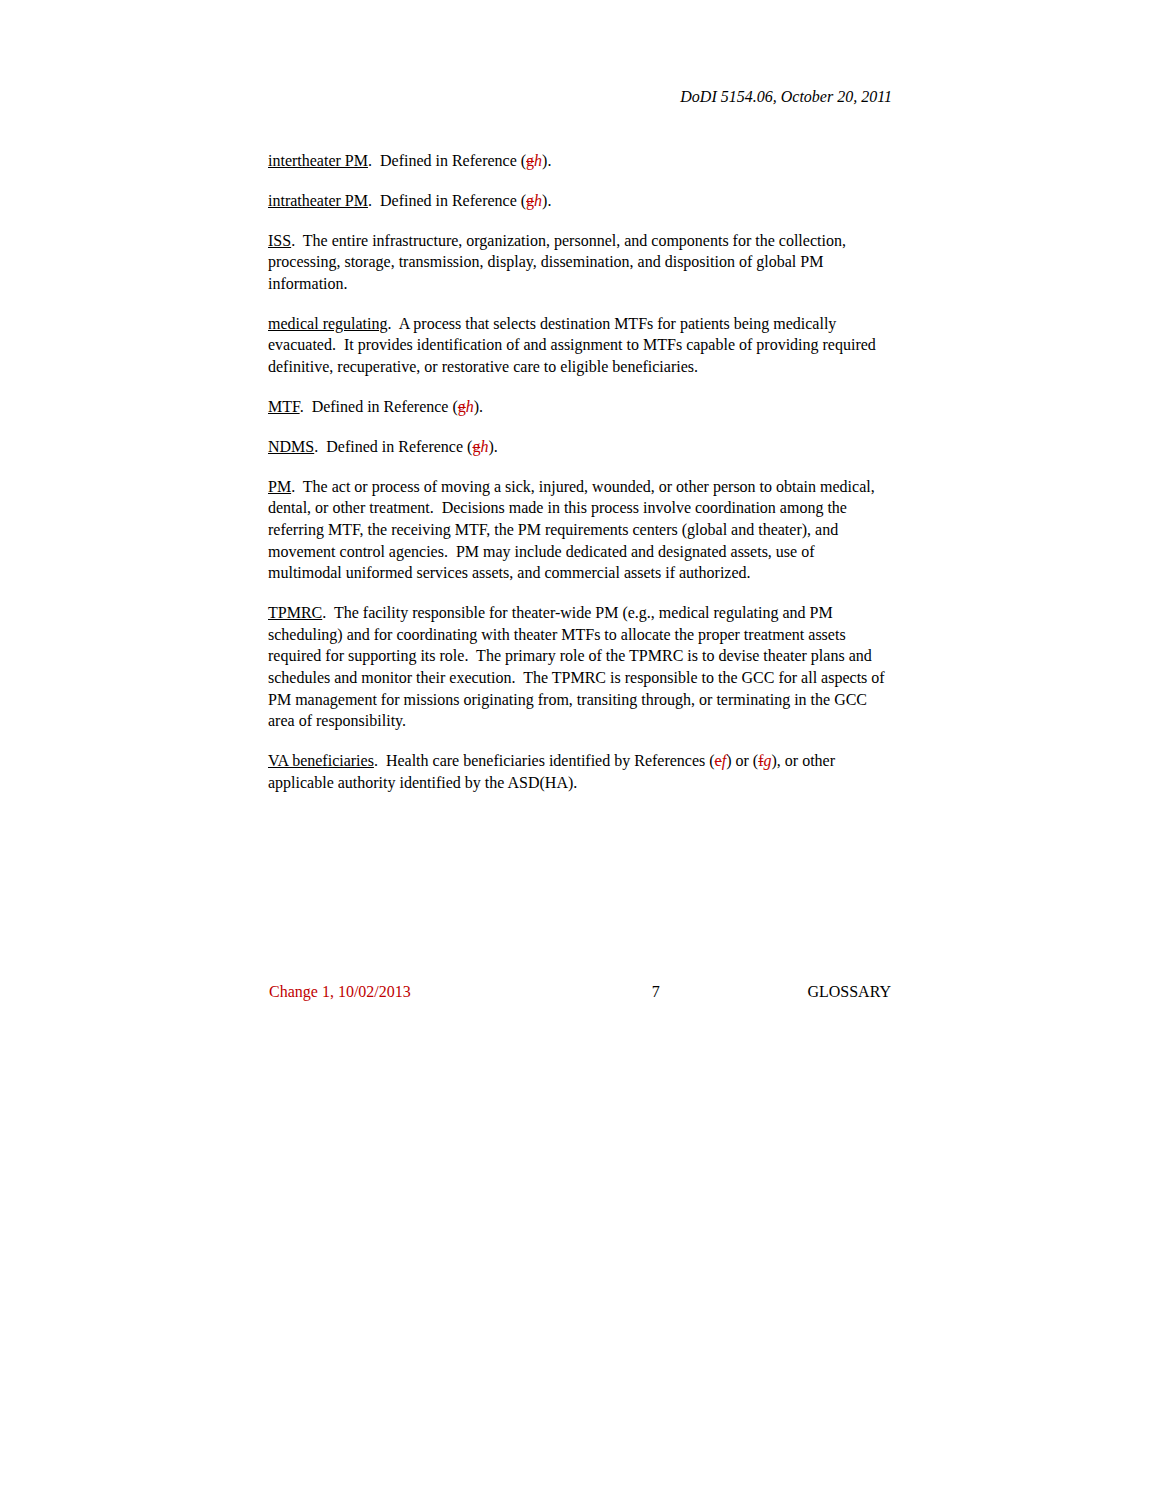DoDI 5154.06, October 20, 2011
intertheater PM. Defined in Reference (gh).
intratheater PM. Defined in Reference (gh).
ISS. The entire infrastructure, organization, personnel, and components for the collection, processing, storage, transmission, display, dissemination, and disposition of global PM information.
medical regulating. A process that selects destination MTFs for patients being medically evacuated. It provides identification of and assignment to MTFs capable of providing required definitive, recuperative, or restorative care to eligible beneficiaries.
MTF. Defined in Reference (gh).
NDMS. Defined in Reference (gh).
PM. The act or process of moving a sick, injured, wounded, or other person to obtain medical, dental, or other treatment. Decisions made in this process involve coordination among the referring MTF, the receiving MTF, the PM requirements centers (global and theater), and movement control agencies. PM may include dedicated and designated assets, use of multimodal uniformed services assets, and commercial assets if authorized.
TPMRC. The facility responsible for theater-wide PM (e.g., medical regulating and PM scheduling) and for coordinating with theater MTFs to allocate the proper treatment assets required for supporting its role. The primary role of the TPMRC is to devise theater plans and schedules and monitor their execution. The TPMRC is responsible to the GCC for all aspects of PM management for missions originating from, transiting through, or terminating in the GCC area of responsibility.
VA beneficiaries. Health care beneficiaries identified by References (ef) or (fg), or other applicable authority identified by the ASD(HA).
| Change 1, 10/02/2013 | 7 | GLOSSARY |